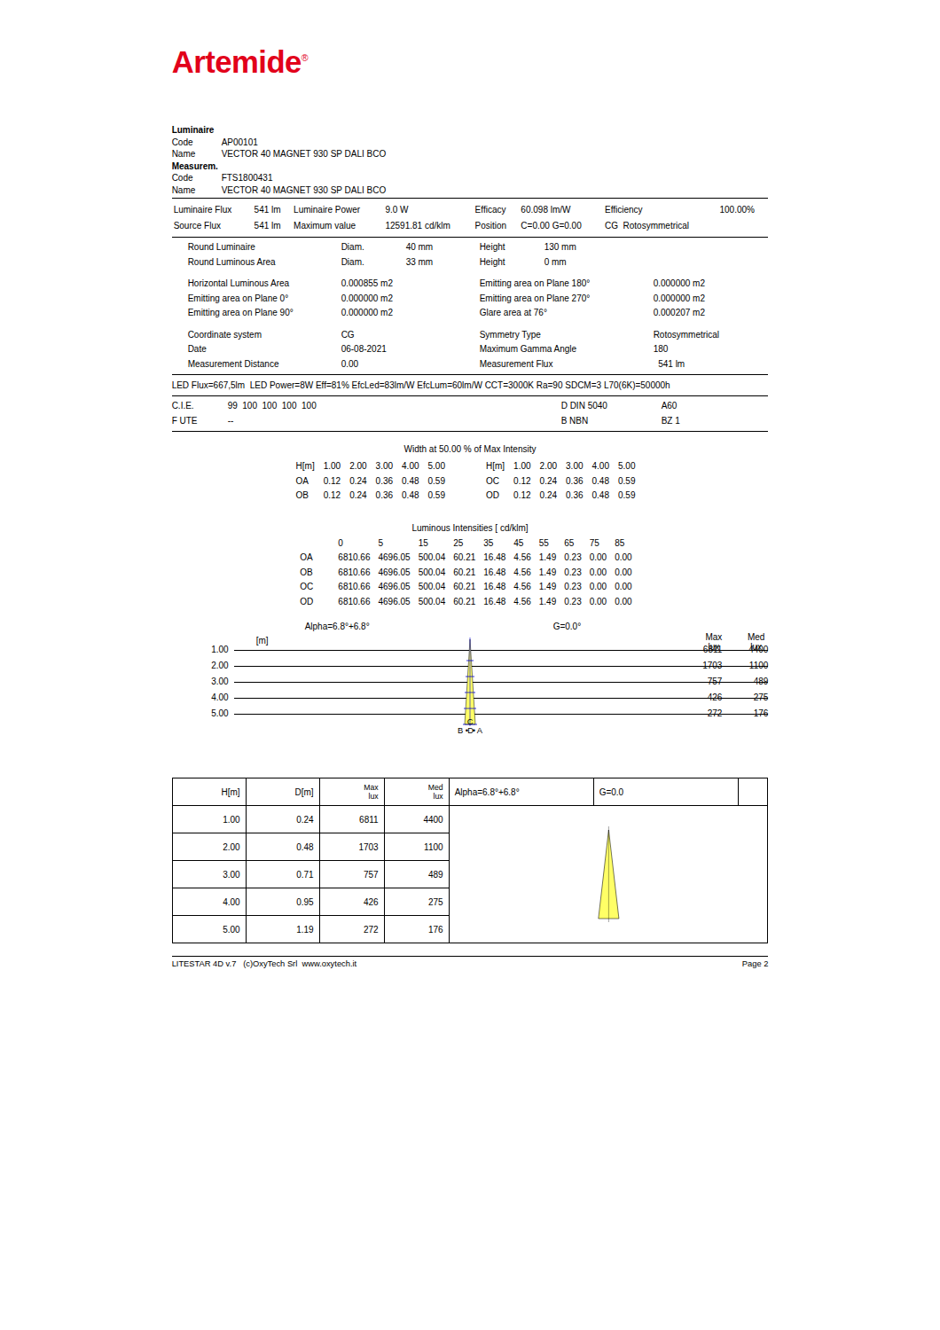Artemide®
| Luminaire |
| Code | AP00101 |
| Name | VECTOR 40 MAGNET 930 SP DALI BCO |
| Measurem. |
| Code | FTS1800431 |
| Name | VECTOR 40 MAGNET 930 SP DALI BCO |
| Luminaire Flux | 541 lm | Luminaire Power | 9.0 W | Efficacy | 60.098 lm/W | Efficiency | 100.00% |
| Source Flux | 541 lm | Maximum value | 12591.81 cd/klm | Position | C=0.00 G=0.00 | CG Rotosymmetrical | |
| Round Luminaire | Diam. | 40 mm | Height | 130 mm | |
| Round Luminous Area | Diam. | 33 mm | Height | 0 mm | |
| Horizontal Luminous Area | 0.000855 m2 | Emitting area on Plane 180° | 0.000000 m2 |
| Emitting area on Plane 0° | 0.000000 m2 | Emitting area on Plane 270° | 0.000000 m2 |
| Emitting area on Plane 90° | 0.000000 m2 | Glare area at 76° | 0.000207 m2 |
| Coordinate system | CG | Symmetry Type | Rotosymmetrical |
| Date | 06-08-2021 | Maximum Gamma Angle | 180 |
| Measurement Distance | 0.00 | Measurement Flux | 541 lm |
LED Flux=667,5lm LED Power=8W Eff=81% EfcLed=83lm/W EfcLum=60lm/W CCT=3000K Ra=90 SDCM=3 L70(6K)=50000h
| C.I.E. | 99 100 100 100 100 | | D DIN 5040 | A60 | |
| F UTE | -- | | B NBN | BZ 1 | |
Width at 50.00 % of Max Intensity
| H[m] | 1.00 | 2.00 | 3.00 | 4.00 | 5.00 | | H[m] | 1.00 | 2.00 | 3.00 | 4.00 | 5.00 |
| OA | 0.12 | 0.24 | 0.36 | 0.48 | 0.59 | | OC | 0.12 | 0.24 | 0.36 | 0.48 | 0.59 |
| OB | 0.12 | 0.24 | 0.36 | 0.48 | 0.59 | | OD | 0.12 | 0.24 | 0.36 | 0.48 | 0.59 |
Luminous Intensities [ cd/klm]
| | 0 | 5 | 15 | 25 | 35 | 45 | 55 | 65 | 75 | 85 |
| OA | 6810.66 | 4696.05 | 500.04 | 60.21 | 16.48 | 4.56 | 1.49 | 0.23 | 0.00 | 0.00 |
| OB | 6810.66 | 4696.05 | 500.04 | 60.21 | 16.48 | 4.56 | 1.49 | 0.23 | 0.00 | 0.00 |
| OC | 6810.66 | 4696.05 | 500.04 | 60.21 | 16.48 | 4.56 | 1.49 | 0.23 | 0.00 | 0.00 |
| OD | 6810.66 | 4696.05 | 500.04 | 60.21 | 16.48 | 4.56 | 1.49 | 0.23 | 0.00 | 0.00 |
Alpha=6.8°+6.8°
G=0.0°
[m]
Max
lux
Med
lux
1.00
6811
4400
2.00
1703
1100
3.00
757
489
4.00
426
275
5.00
272
176
B •D• A
C
| H[m] | D[m] | Max lux | Med lux | Alpha=6.8°+6.8° | G=0.0 | |
| --- | --- | --- | --- | --- | --- | --- |
| 1.00 | 0.24 | 6811 | 4400 | |
| 2.00 | 0.48 | 1703 | 1100 |
| 3.00 | 0.71 | 757 | 489 |
| 4.00 | 0.95 | 426 | 275 |
| 5.00 | 1.19 | 272 | 176 |
Page 2 LITESTAR 4D v.7 (c)OxyTech Srl www.oxytech.it